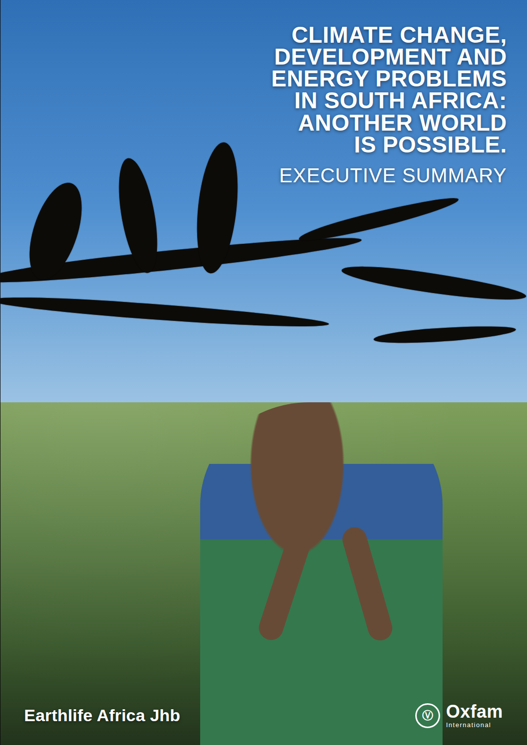Climate Change,
Development and
Energy Problems
in South Africa:
Another World
is Possible.
Executive Summary
Earthlife Africa Jhb
Ⓥ Oxfam International